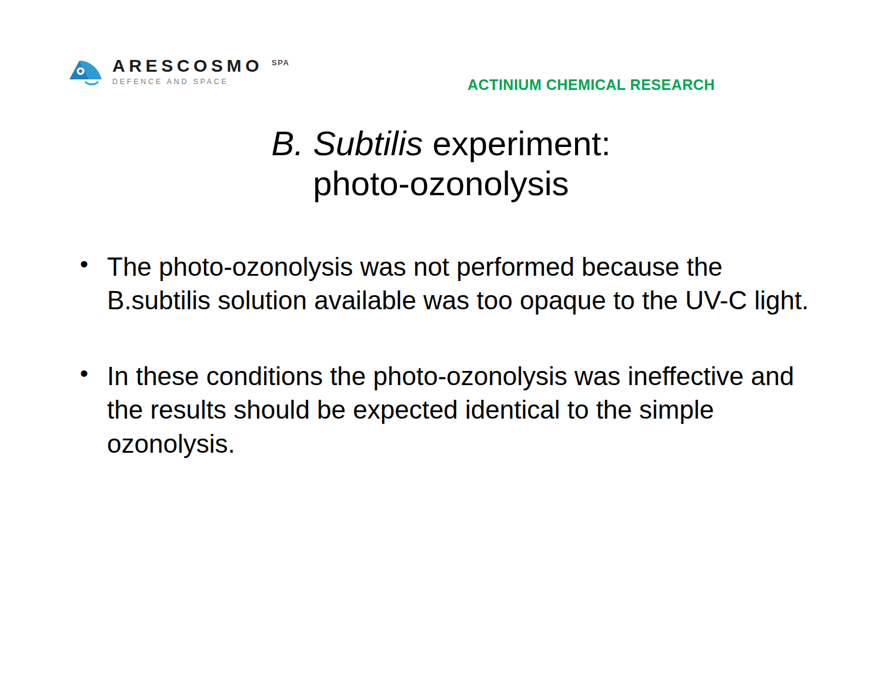ARESCOSMO SPA
DEFENCE AND SPACE
ACTINIUM CHEMICAL RESEARCH
B. Subtilis experiment:
photo-ozonolysis
The photo-ozonolysis was not performed because the B.subtilis solution available was too opaque to the UV-C light.
In these conditions the photo-ozonolysis was ineffective and the results should be expected identical to the simple ozonolysis.